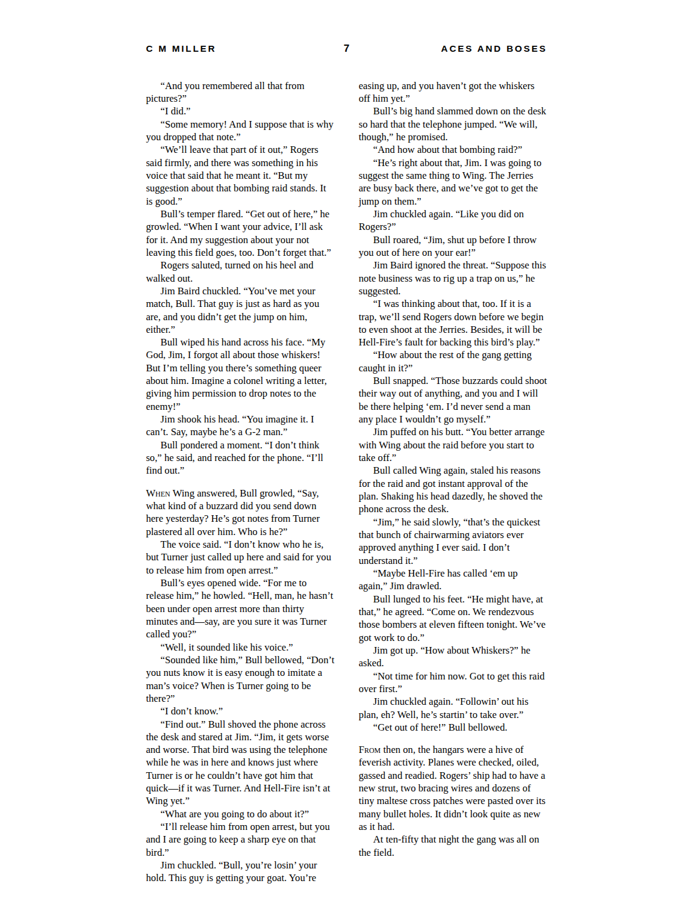C M Miller 7 Aces and Boses
“And you remembered all that from pictures?”
“I did.”
“Some memory! And I suppose that is why you dropped that note.”
“We’ll leave that part of it out,” Rogers said firmly, and there was something in his voice that said that he meant it. “But my suggestion about that bombing raid stands. It is good.”
Bull’s temper flared. “Get out of here,” he growled. “When I want your advice, I’ll ask for it. And my suggestion about your not leaving this field goes, too. Don’t forget that.”
Rogers saluted, turned on his heel and walked out.
Jim Baird chuckled. “You’ve met your match, Bull. That guy is just as hard as you are, and you didn’t get the jump on him, either.”
Bull wiped his hand across his face. “My God, Jim, I forgot all about those whiskers! But I’m telling you there’s something queer about him. Imagine a colonel writing a letter, giving him permission to drop notes to the enemy!”
Jim shook his head. “You imagine it. I can’t. Say, maybe he’s a G-2 man.”
Bull pondered a moment. “I don’t think so,” he said, and reached for the phone. “I’ll find out.”
When Wing answered, Bull growled, “Say, what kind of a buzzard did you send down here yesterday? He’s got notes from Turner plastered all over him. Who is he?”
The voice said. “I don’t know who he is, but Turner just called up here and said for you to release him from open arrest.”
Bull’s eyes opened wide. “For me to release him,” he howled. “Hell, man, he hasn’t been under open arrest more than thirty minutes and—say, are you sure it was Turner called you?”
“Well, it sounded like his voice.”
“Sounded like him,” Bull bellowed, “Don’t you nuts know it is easy enough to imitate a man’s voice? When is Turner going to be there?”
“I don’t know.”
“Find out.” Bull shoved the phone across the desk and stared at Jim. “Jim, it gets worse and worse. That bird was using the telephone while he was in here and knows just where Turner is or he couldn’t have got him that quick—if it was Turner. And Hell-Fire isn’t at Wing yet.”
“What are you going to do about it?”
“I’ll release him from open arrest, but you and I are going to keep a sharp eye on that bird.”
Jim chuckled. “Bull, you’re losin’ your hold. This guy is getting your goat. You’re easing up, and you haven’t got the whiskers off him yet.”
Bull’s big hand slammed down on the desk so hard that the telephone jumped. “We will, though,” he promised.
“And how about that bombing raid?”
“He’s right about that, Jim. I was going to suggest the same thing to Wing. The Jerries are busy back there, and we’ve got to get the jump on them.”
Jim chuckled again. “Like you did on Rogers?”
Bull roared, “Jim, shut up before I throw you out of here on your ear!”
Jim Baird ignored the threat. “Suppose this note business was to rig up a trap on us,” he suggested.
“I was thinking about that, too. If it is a trap, we’ll send Rogers down before we begin to even shoot at the Jerries. Besides, it will be Hell-Fire’s fault for backing this bird’s play.”
“How about the rest of the gang getting caught in it?”
Bull snapped. “Those buzzards could shoot their way out of anything, and you and I will be there helping ‘em. I’d never send a man any place I wouldn’t go myself.”
Jim puffed on his butt. “You better arrange with Wing about the raid before you start to take off.”
Bull called Wing again, staled his reasons for the raid and got instant approval of the plan. Shaking his head dazedly, he shoved the phone across the desk.
“Jim,” he said slowly, “that’s the quickest that bunch of chairwarming aviators ever approved anything I ever said. I don’t understand it.”
“Maybe Hell-Fire has called ‘em up again,” Jim drawled.
Bull lunged to his feet. “He might have, at that,” he agreed. “Come on. We rendezvous those bombers at eleven fifteen tonight. We’ve got work to do.”
Jim got up. “How about Whiskers?” he asked.
“Not time for him now. Got to get this raid over first.”
Jim chuckled again. “Followin’ out his plan, eh? Well, he’s startin’ to take over.”
“Get out of here!” Bull bellowed.
From then on, the hangars were a hive of feverish activity. Planes were checked, oiled, gassed and readied. Rogers’ ship had to have a new strut, two bracing wires and dozens of tiny maltese cross patches were pasted over its many bullet holes. It didn’t look quite as new as it had.
At ten-fifty that night the gang was all on the field.